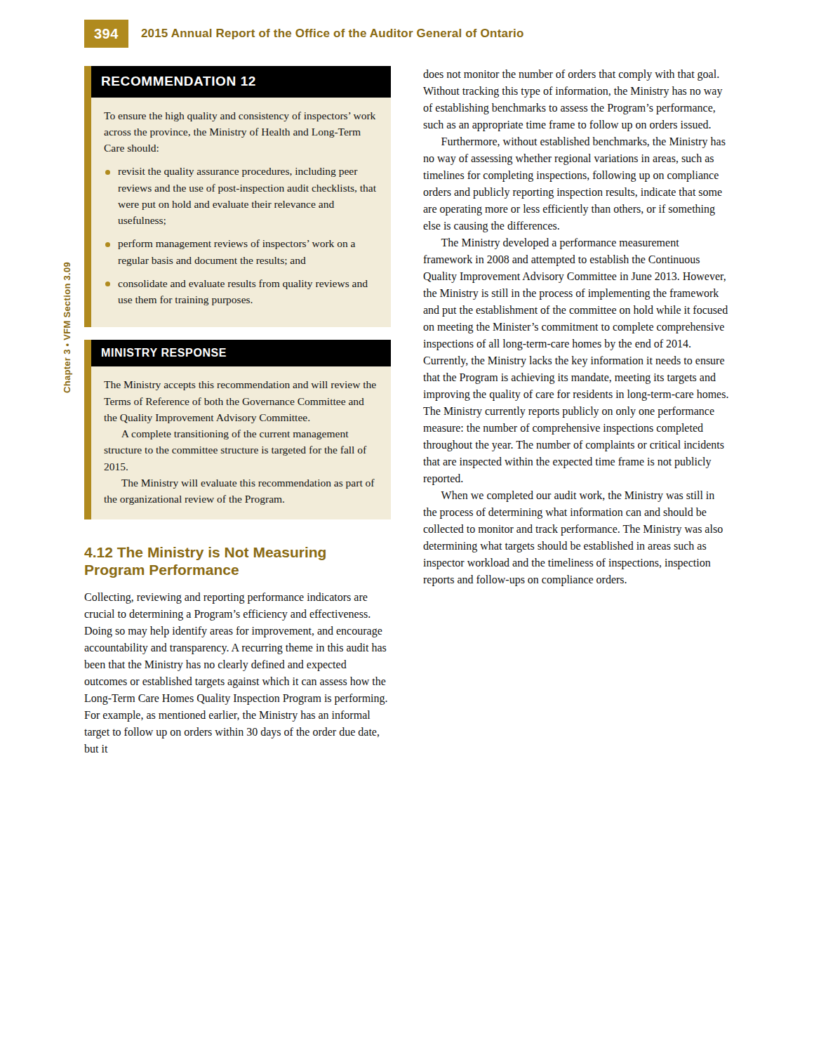394
2015 Annual Report of the Office of the Auditor General of Ontario
Chapter 3 • VFM Section 3.09
RECOMMENDATION 12
To ensure the high quality and consistency of inspectors’ work across the province, the Ministry of Health and Long-Term Care should:
revisit the quality assurance procedures, including peer reviews and the use of post-inspection audit checklists, that were put on hold and evaluate their relevance and usefulness;
perform management reviews of inspectors’ work on a regular basis and document the results; and
consolidate and evaluate results from quality reviews and use them for training purposes.
MINISTRY RESPONSE
The Ministry accepts this recommendation and will review the Terms of Reference of both the Governance Committee and the Quality Improvement Advisory Committee.
A complete transitioning of the current management structure to the committee structure is targeted for the fall of 2015.
The Ministry will evaluate this recommendation as part of the organizational review of the Program.
4.12 The Ministry is Not Measuring Program Performance
Collecting, reviewing and reporting performance indicators are crucial to determining a Program’s efficiency and effectiveness. Doing so may help identify areas for improvement, and encourage accountability and transparency. A recurring theme in this audit has been that the Ministry has no clearly defined and expected outcomes or established targets against which it can assess how the Long-Term Care Homes Quality Inspection Program is performing. For example, as mentioned earlier, the Ministry has an informal target to follow up on orders within 30 days of the order due date, but it
does not monitor the number of orders that comply with that goal. Without tracking this type of information, the Ministry has no way of establishing benchmarks to assess the Program’s performance, such as an appropriate time frame to follow up on orders issued.
Furthermore, without established benchmarks, the Ministry has no way of assessing whether regional variations in areas, such as timelines for completing inspections, following up on compliance orders and publicly reporting inspection results, indicate that some are operating more or less efficiently than others, or if something else is causing the differences.
The Ministry developed a performance measurement framework in 2008 and attempted to establish the Continuous Quality Improvement Advisory Committee in June 2013. However, the Ministry is still in the process of implementing the framework and put the establishment of the committee on hold while it focused on meeting the Minister’s commitment to complete comprehensive inspections of all long-term-care homes by the end of 2014. Currently, the Ministry lacks the key information it needs to ensure that the Program is achieving its mandate, meeting its targets and improving the quality of care for residents in long-term-care homes. The Ministry currently reports publicly on only one performance measure: the number of comprehensive inspections completed throughout the year. The number of complaints or critical incidents that are inspected within the expected time frame is not publicly reported.
When we completed our audit work, the Ministry was still in the process of determining what information can and should be collected to monitor and track performance. The Ministry was also determining what targets should be established in areas such as inspector workload and the timeliness of inspections, inspection reports and follow-ups on compliance orders.